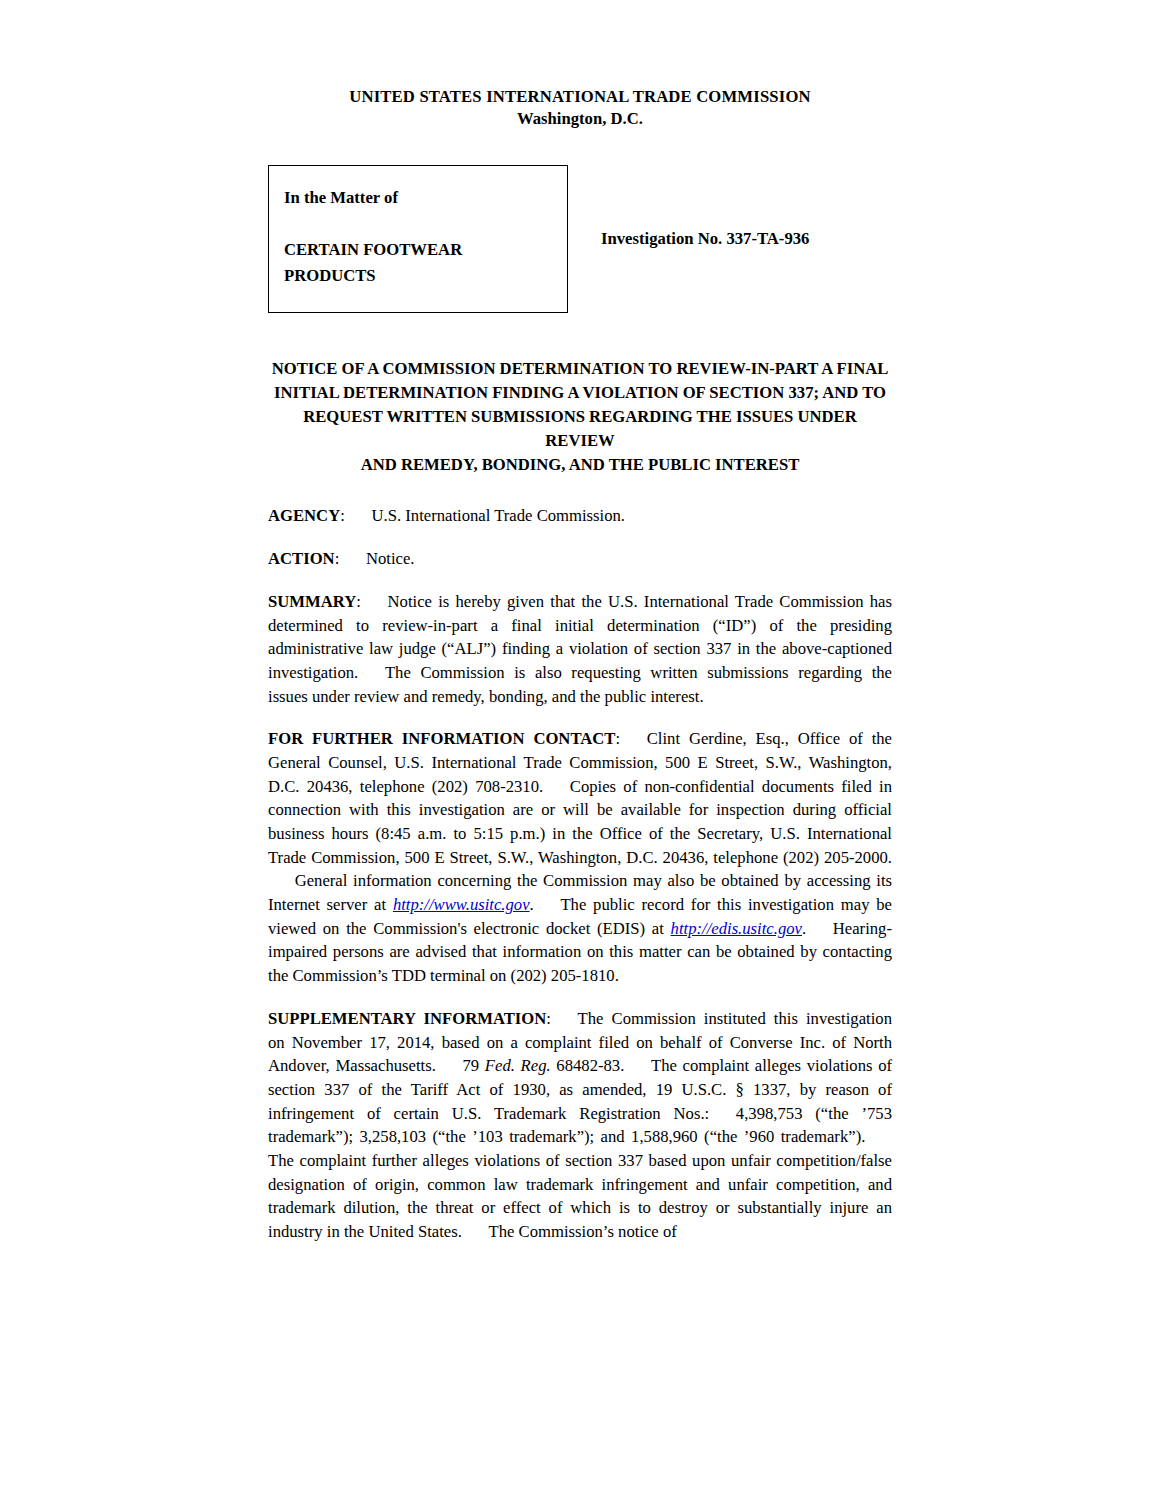UNITED STATES INTERNATIONAL TRADE COMMISSION
Washington, D.C.
| In the Matter of CERTAIN FOOTWEAR PRODUCTS | | Investigation No. 337-TA-936 |
Notice of a Commission Determination to Review-in-Part a Final
Initial Determination Finding a Violation of Section 337; and to
Request Written Submissions Regarding the Issues Under Review
and Remedy, Bonding, and the Public Interest
AGENCY: U.S. International Trade Commission.
ACTION: Notice.
SUMMARY: Notice is hereby given that the U.S. International Trade Commission has determined to review-in-part a final initial determination (“ID”) of the presiding administrative law judge (“ALJ”) finding a violation of section 337 in the above-captioned investigation. The Commission is also requesting written submissions regarding the issues under review and remedy, bonding, and the public interest.
FOR FURTHER INFORMATION CONTACT: Clint Gerdine, Esq., Office of the General Counsel, U.S. International Trade Commission, 500 E Street, S.W., Washington, D.C. 20436, telephone (202) 708-2310. Copies of non-confidential documents filed in connection with this investigation are or will be available for inspection during official business hours (8:45 a.m. to 5:15 p.m.) in the Office of the Secretary, U.S. International Trade Commission, 500 E Street, S.W., Washington, D.C. 20436, telephone (202) 205-2000. General information concerning the Commission may also be obtained by accessing its Internet server at http://www.usitc.gov. The public record for this investigation may be viewed on the Commission's electronic docket (EDIS) at http://edis.usitc.gov. Hearing-impaired persons are advised that information on this matter can be obtained by contacting the Commission’s TDD terminal on (202) 205-1810.
SUPPLEMENTARY INFORMATION: The Commission instituted this investigation on November 17, 2014, based on a complaint filed on behalf of Converse Inc. of North Andover, Massachusetts. 79 Fed. Reg. 68482-83. The complaint alleges violations of section 337 of the Tariff Act of 1930, as amended, 19 U.S.C. § 1337, by reason of infringement of certain U.S. Trademark Registration Nos.: 4,398,753 (“the ’753 trademark”); 3,258,103 (“the ’103 trademark”); and 1,588,960 (“the ’960 trademark”). The complaint further alleges violations of section 337 based upon unfair competition/false designation of origin, common law trademark infringement and unfair competition, and trademark dilution, the threat or effect of which is to destroy or substantially injure an industry in the United States. The Commission’s notice of